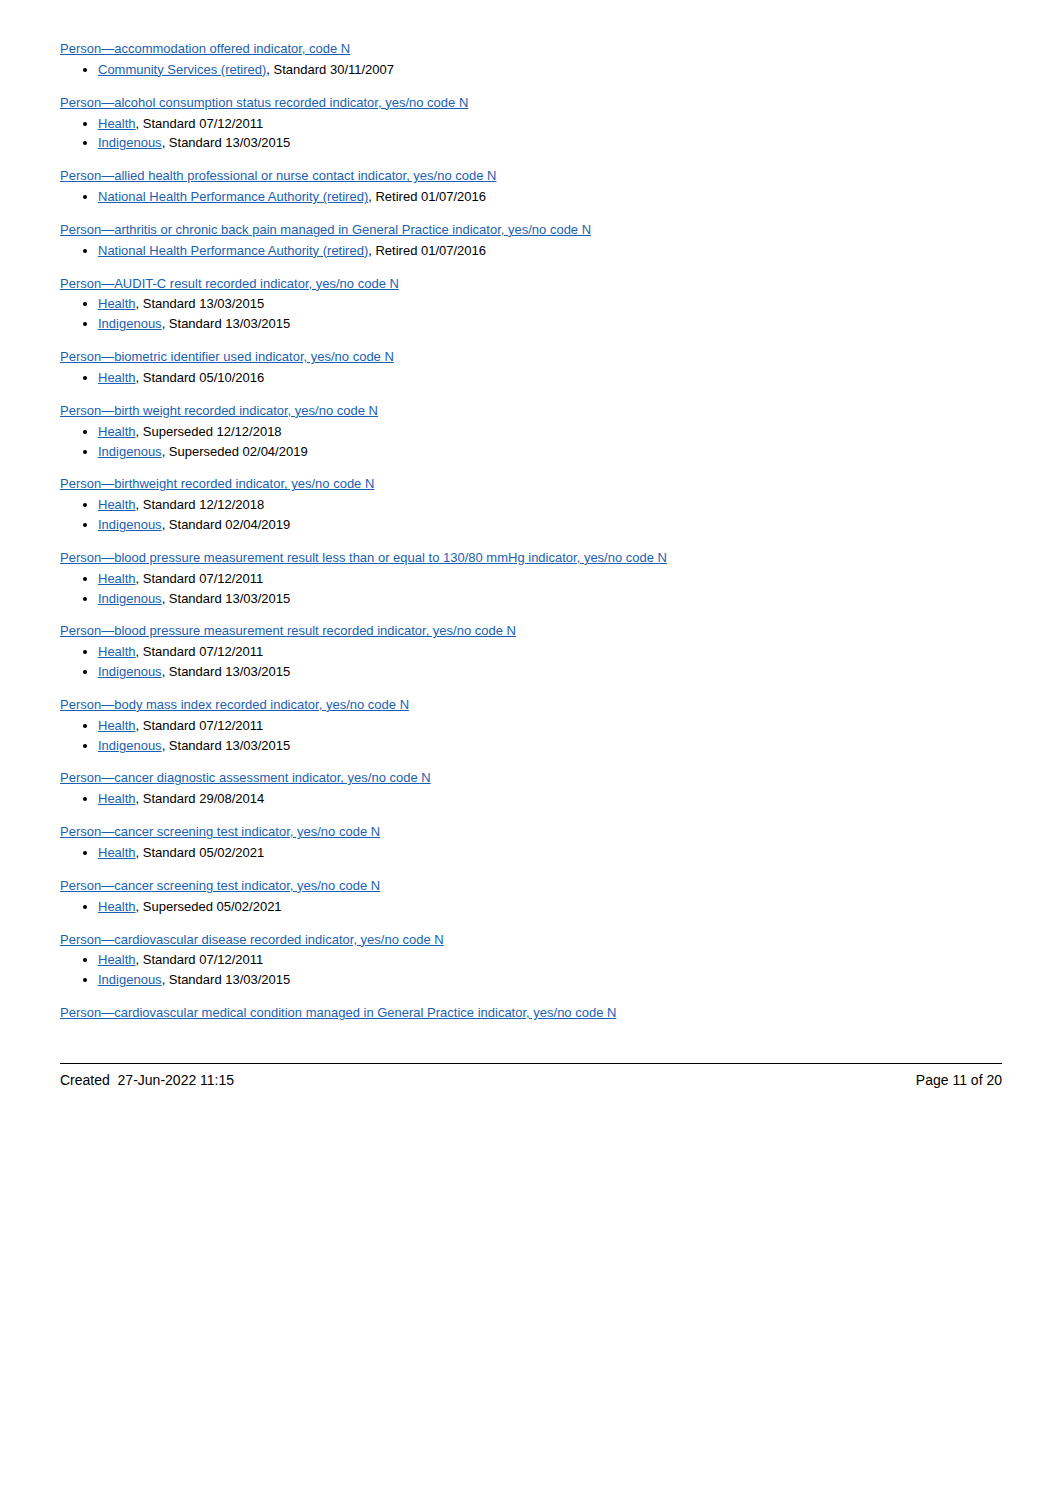Person—accommodation offered indicator, code N
Community Services (retired), Standard 30/11/2007
Person—alcohol consumption status recorded indicator, yes/no code N
Health, Standard 07/12/2011
Indigenous, Standard 13/03/2015
Person—allied health professional or nurse contact indicator, yes/no code N
National Health Performance Authority (retired), Retired 01/07/2016
Person—arthritis or chronic back pain managed in General Practice indicator, yes/no code N
National Health Performance Authority (retired), Retired 01/07/2016
Person—AUDIT-C result recorded indicator, yes/no code N
Health, Standard 13/03/2015
Indigenous, Standard 13/03/2015
Person—biometric identifier used indicator, yes/no code N
Health, Standard 05/10/2016
Person—birth weight recorded indicator, yes/no code N
Health, Superseded 12/12/2018
Indigenous, Superseded 02/04/2019
Person—birthweight recorded indicator, yes/no code N
Health, Standard 12/12/2018
Indigenous, Standard 02/04/2019
Person—blood pressure measurement result less than or equal to 130/80 mmHg indicator, yes/no code N
Health, Standard 07/12/2011
Indigenous, Standard 13/03/2015
Person—blood pressure measurement result recorded indicator, yes/no code N
Health, Standard 07/12/2011
Indigenous, Standard 13/03/2015
Person—body mass index recorded indicator, yes/no code N
Health, Standard 07/12/2011
Indigenous, Standard 13/03/2015
Person—cancer diagnostic assessment indicator, yes/no code N
Health, Standard 29/08/2014
Person—cancer screening test indicator, yes/no code N
Health, Standard 05/02/2021
Person—cancer screening test indicator, yes/no code N
Health, Superseded 05/02/2021
Person—cardiovascular disease recorded indicator, yes/no code N
Health, Standard 07/12/2011
Indigenous, Standard 13/03/2015
Person—cardiovascular medical condition managed in General Practice indicator, yes/no code N
Created 27-Jun-2022 11:15 Page 11 of 20